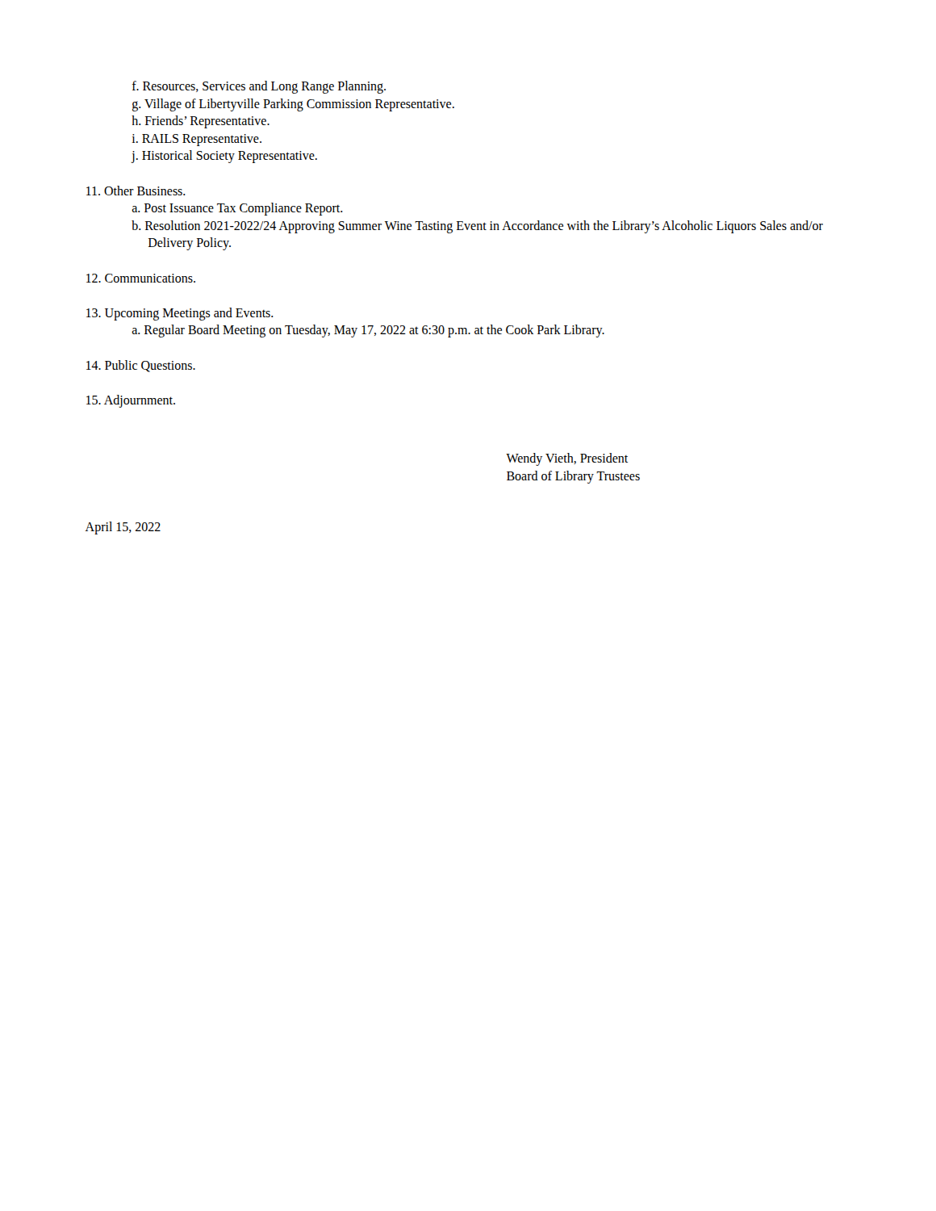f. Resources, Services and Long Range Planning.
g. Village of Libertyville Parking Commission Representative.
h. Friends’ Representative.
i. RAILS Representative.
j. Historical Society Representative.
11. Other Business.
a. Post Issuance Tax Compliance Report.
b. Resolution 2021-2022/24 Approving Summer Wine Tasting Event in Accordance with the Library’s Alcoholic Liquors Sales and/or Delivery Policy.
12. Communications.
13. Upcoming Meetings and Events.
a. Regular Board Meeting on Tuesday, May 17, 2022 at 6:30 p.m. at the Cook Park Library.
14. Public Questions.
15. Adjournment.
Wendy Vieth, President
Board of Library Trustees
April 15, 2022